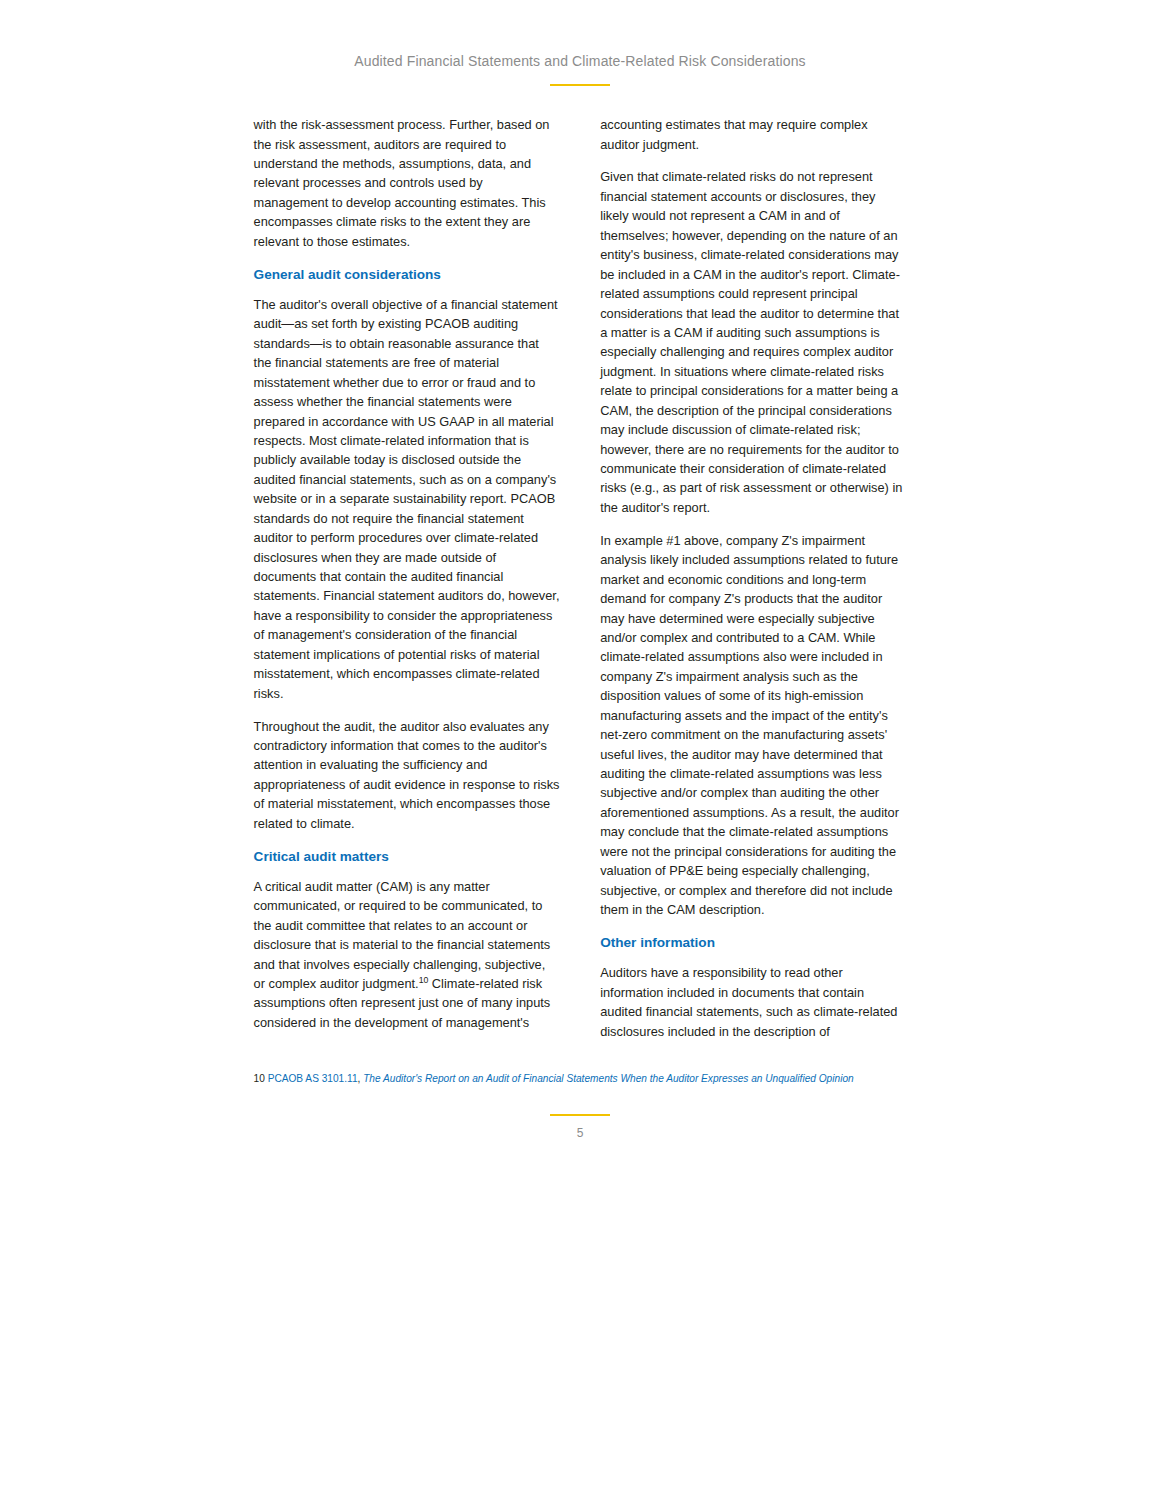Audited Financial Statements and Climate-Related Risk Considerations
with the risk-assessment process. Further, based on the risk assessment, auditors are required to understand the methods, assumptions, data, and relevant processes and controls used by management to develop accounting estimates. This encompasses climate risks to the extent they are relevant to those estimates.
General audit considerations
The auditor's overall objective of a financial statement audit—as set forth by existing PCAOB auditing standards—is to obtain reasonable assurance that the financial statements are free of material misstatement whether due to error or fraud and to assess whether the financial statements were prepared in accordance with US GAAP in all material respects. Most climate-related information that is publicly available today is disclosed outside the audited financial statements, such as on a company's website or in a separate sustainability report. PCAOB standards do not require the financial statement auditor to perform procedures over climate-related disclosures when they are made outside of documents that contain the audited financial statements. Financial statement auditors do, however, have a responsibility to consider the appropriateness of management's consideration of the financial statement implications of potential risks of material misstatement, which encompasses climate-related risks.
Throughout the audit, the auditor also evaluates any contradictory information that comes to the auditor's attention in evaluating the sufficiency and appropriateness of audit evidence in response to risks of material misstatement, which encompasses those related to climate.
Critical audit matters
A critical audit matter (CAM) is any matter communicated, or required to be communicated, to the audit committee that relates to an account or disclosure that is material to the financial statements and that involves especially challenging, subjective, or complex auditor judgment.10 Climate-related risk assumptions often represent just one of many inputs considered in the development of management's accounting estimates that may require complex auditor judgment.
Given that climate-related risks do not represent financial statement accounts or disclosures, they likely would not represent a CAM in and of themselves; however, depending on the nature of an entity's business, climate-related considerations may be included in a CAM in the auditor's report. Climate-related assumptions could represent principal considerations that lead the auditor to determine that a matter is a CAM if auditing such assumptions is especially challenging and requires complex auditor judgment. In situations where climate-related risks relate to principal considerations for a matter being a CAM, the description of the principal considerations may include discussion of climate-related risk; however, there are no requirements for the auditor to communicate their consideration of climate-related risks (e.g., as part of risk assessment or otherwise) in the auditor's report.
In example #1 above, company Z's impairment analysis likely included assumptions related to future market and economic conditions and long-term demand for company Z's products that the auditor may have determined were especially subjective and/or complex and contributed to a CAM. While climate-related assumptions also were included in company Z's impairment analysis such as the disposition values of some of its high-emission manufacturing assets and the impact of the entity's net-zero commitment on the manufacturing assets' useful lives, the auditor may have determined that auditing the climate-related assumptions was less subjective and/or complex than auditing the other aforementioned assumptions. As a result, the auditor may conclude that the climate-related assumptions were not the principal considerations for auditing the valuation of PP&E being especially challenging, subjective, or complex and therefore did not include them in the CAM description.
Other information
Auditors have a responsibility to read other information included in documents that contain audited financial statements, such as climate-related disclosures included in the description of
10 PCAOB AS 3101.11, The Auditor's Report on an Audit of Financial Statements When the Auditor Expresses an Unqualified Opinion
5